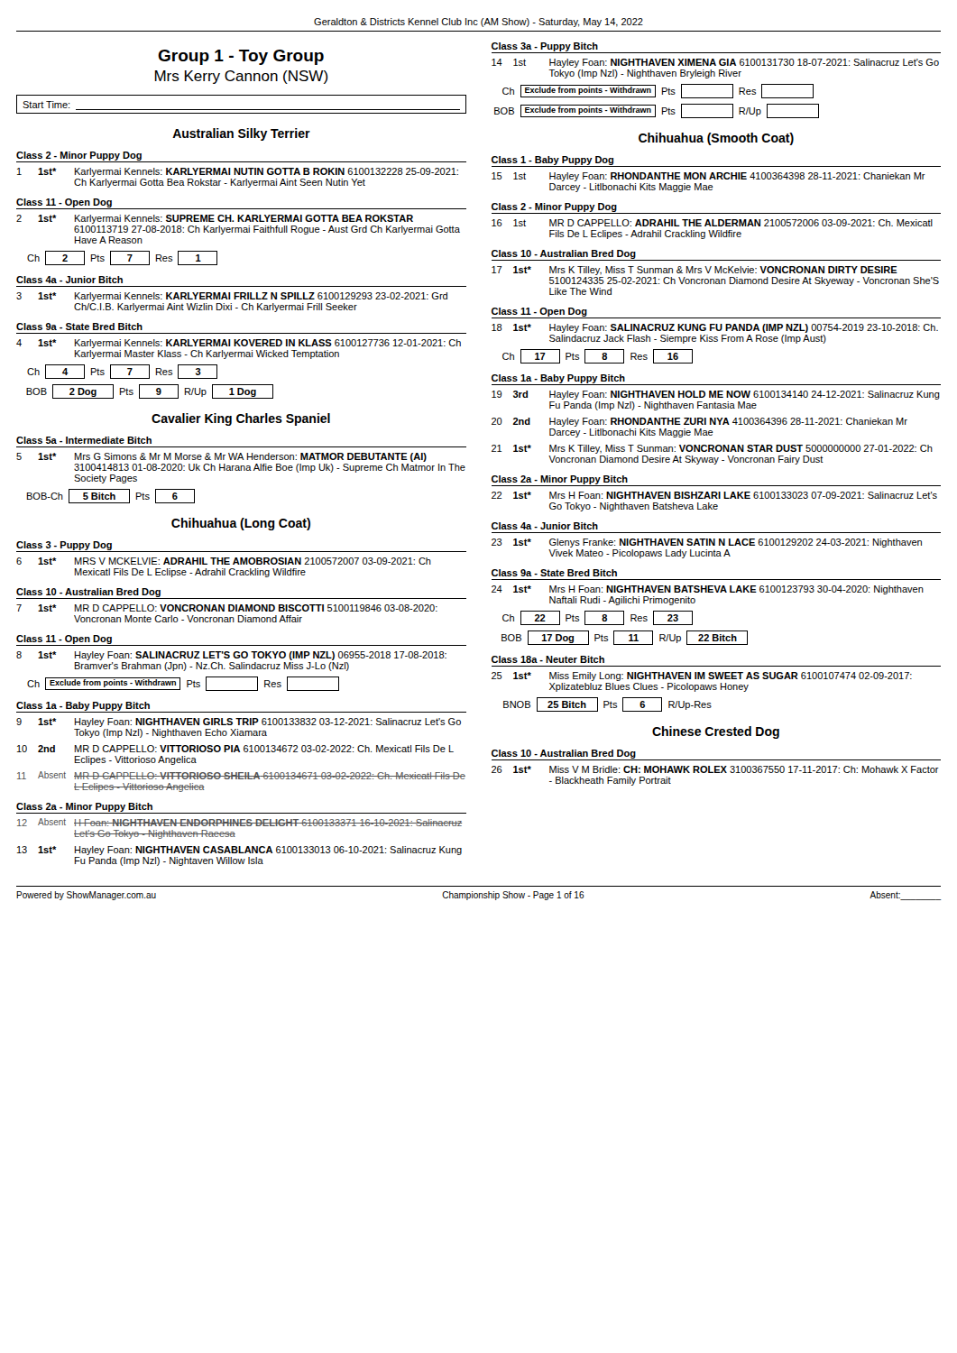Geraldton & Districts Kennel Club Inc (AM Show) - Saturday, May 14, 2022
Group 1 - Toy Group
Mrs Kerry Cannon (NSW)
Start Time:
Australian Silky Terrier
Class 2 - Minor Puppy Dog
1
1st*
Karlyermai Kennels: KARLYERMAI NUTIN GOTTA B ROKIN 6100132228 25-09-2021: Ch Karlyermai Gotta Bea Rokstar - Karlyermai Aint Seen Nutin Yet
Class 11 - Open Dog
2
1st*
Karlyermai Kennels: SUPREME CH. KARLYERMAI GOTTA BEA ROKSTAR 6100113719 27-08-2018: Ch Karlyermai Faithfull Rogue - Aust Grd Ch Karlyermai Gotta Have A Reason
Ch
2
Pts
7
Res
1
Class 4a - Junior Bitch
3
1st*
Karlyermai Kennels: KARLYERMAI FRILLZ N SPILLZ 6100129293 23-02-2021: Grd Ch/C.I.B. Karlyermai Aint Wizlin Dixi - Ch Karlyermai Frill Seeker
Class 9a - State Bred Bitch
4
1st*
Karlyermai Kennels: KARLYERMAI KOVERED IN KLASS 6100127736 12-01-2021: Ch Karlyermai Master Klass - Ch Karlyermai Wicked Temptation
Ch
4
Pts
7
Res
3
BOB
2 Dog
Pts
9
R/Up
1 Dog
Cavalier King Charles Spaniel
Class 5a - Intermediate Bitch
5
1st*
Mrs G Simons & Mr M Morse & Mr WA Henderson: MATMOR DEBUTANTE (AI) 3100414813 01-08-2020: Uk Ch Harana Alfie Boe (Imp Uk) - Supreme Ch Matmor In The Society Pages
BOB-Ch
5 Bitch
Pts
6
Chihuahua (Long Coat)
Class 3 - Puppy Dog
6
1st*
MRS V MCKELVIE: ADRAHIL THE AMOBROSIAN 2100572007 03-09-2021: Ch Mexicatl Fils De L Eclipse - Adrahil Crackling Wildfire
Class 10 - Australian Bred Dog
7
1st*
MR D CAPPELLO: VONCRONAN DIAMOND BISCOTTI 5100119846 03-08-2020: Voncronan Monte Carlo - Voncronan Diamond Affair
Class 11 - Open Dog
8
1st*
Hayley Foan: SALINACRUZ LET'S GO TOKYO (IMP NZL) 06955-2018 17-08-2018: Bramver's Brahman (Jpn) - Nz.Ch. Salindacruz Miss J-Lo (Nzl)
Ch
Exclude from points - Withdrawn
Pts
Res
Class 1a - Baby Puppy Bitch
9
1st*
Hayley Foan: NIGHTHAVEN GIRLS TRIP 6100133832 03-12-2021: Salinacruz Let's Go Tokyo (Imp Nzl) - Nighthaven Echo Xiamara
10
2nd
MR D CAPPELLO: VITTORIOSO PIA 6100134672 03-02-2022: Ch. Mexicatl Fils De L Eclipes - Vittorioso Angelica
11
Absent
MR D CAPPELLO: VITTORIOSO SHEILA 6100134671 03-02-2022: Ch. Mexicatl Fils De L Eclipes - Vittorioso Angelica
Class 2a - Minor Puppy Bitch
12
Absent
H Foan: NIGHTHAVEN ENDORPHINES DELIGHT 6100133371 16-10-2021: Salinacruz Let's Go Tokyo - Nighthaven Raeesa
13
1st*
Hayley Foan: NIGHTHAVEN CASABLANCA 6100133013 06-10-2021: Salinacruz Kung Fu Panda (Imp Nzl) - Nightaven Willow Isla
Class 3a - Puppy Bitch
14
1st
Hayley Foan: NIGHTHAVEN XIMENA GIA 6100131730 18-07-2021: Salinacruz Let's Go Tokyo (Imp Nzl) - Nighthaven Bryleigh River
Ch
Exclude from points - Withdrawn
Pts
Res
BOB
Exclude from points - Withdrawn
Pts
R/Up
Chihuahua (Smooth Coat)
Class 1 - Baby Puppy Dog
15
1st
Hayley Foan: RHONDANTHE MON ARCHIE 4100364398 28-11-2021: Chaniekan Mr Darcey - Litlbonachi Kits Maggie Mae
Class 2 - Minor Puppy Dog
16
1st
MR D CAPPELLO: ADRAHIL THE ALDERMAN 2100572006 03-09-2021: Ch. Mexicatl Fils De L Eclipes - Adrahil Crackling Wildfire
Class 10 - Australian Bred Dog
17
1st*
Mrs K Tilley, Miss T Sunman & Mrs V McKelvie: VONCRONAN DIRTY DESIRE 5100124335 25-02-2021: Ch Voncronan Diamond Desire At Skyeway - Voncronan She'S Like The Wind
Class 11 - Open Dog
18
1st*
Hayley Foan: SALINACRUZ KUNG FU PANDA (IMP NZL) 00754-2019 23-10-2018: Ch. Salindacruz Jack Flash - Siempre Kiss From A Rose (Imp Aust)
Ch
17
Pts
8
Res
16
Class 1a - Baby Puppy Bitch
19
3rd
Hayley Foan: NIGHTHAVEN HOLD ME NOW 6100134140 24-12-2021: Salinacruz Kung Fu Panda (Imp Nzl) - Nighthaven Fantasia Mae
20
2nd
Hayley Foan: RHONDANTHE ZURI NYA 4100364396 28-11-2021: Chaniekan Mr Darcey - Litlbonachi Kits Maggie Mae
21
1st*
Mrs K Tilley, Miss T Sunman: VONCRONAN STAR DUST 5000000000 27-01-2022: Ch Voncronan Diamond Desire At Skyway - Voncronan Fairy Dust
Class 2a - Minor Puppy Bitch
22
1st*
Mrs H Foan: NIGHTHAVEN BISHZARI LAKE 6100133023 07-09-2021: Salinacruz Let's Go Tokyo - Nighthaven Batsheva Lake
Class 4a - Junior Bitch
23
1st*
Glenys Franke: NIGHTHAVEN SATIN N LACE 6100129202 24-03-2021: Nighthaven Vivek Mateo - Picolopaws Lady Lucinta A
Class 9a - State Bred Bitch
24
1st*
Mrs H Foan: NIGHTHAVEN BATSHEVA LAKE 6100123793 30-04-2020: Nighthaven Naftali Rudi - Agilichi Primogenito
Ch
22
Pts
8
Res
23
BOB
17 Dog
Pts
11
R/Up
22 Bitch
Class 18a - Neuter Bitch
25
1st*
Miss Emily Long: NIGHTHAVEN IM SWEET AS SUGAR 6100107474 02-09-2017: Xplizatebluz Blues Clues - Picolopaws Honey
BNOB
25 Bitch
Pts
6
R/Up-Res
Chinese Crested Dog
Class 10 - Australian Bred Dog
26
1st*
Miss V M Bridle: CH: MOHAWK ROLEX 3100367550 17-11-2017: Ch: Mohawk X Factor - Blackheath Family Portrait
Powered by ShowManager.com.au
Championship Show - Page 1 of 16
Absent:________